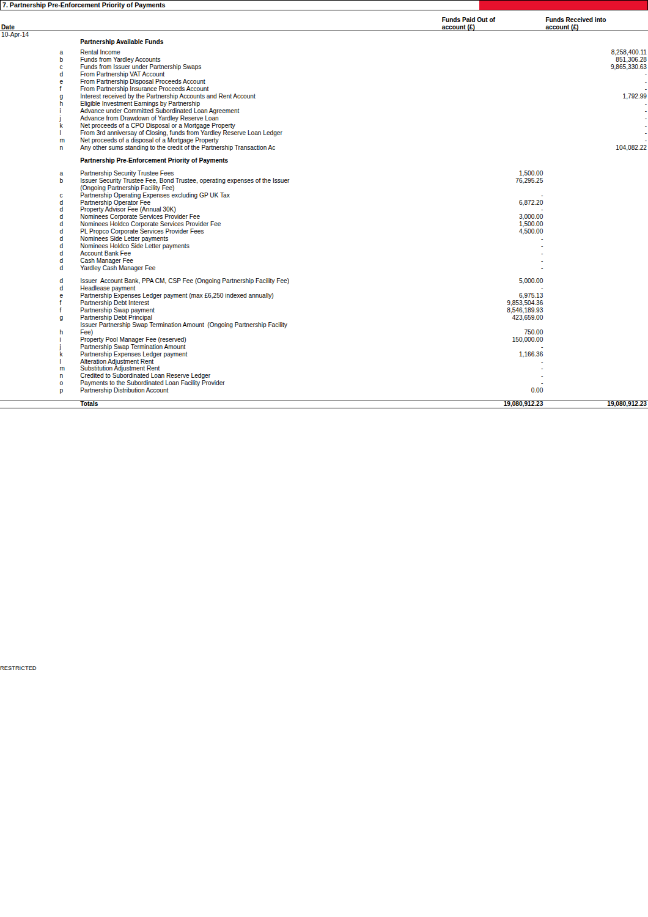7. Partnership Pre-Enforcement Priority of Payments
| | | | Funds Paid Out of | Funds Received into |
| Date | | | account (£) | account (£) |
| 10-Apr-14 | | | | |
| | | Partnership Available Funds | | |
| | a | Rental Income | | 8,258,400.11 |
| | b | Funds from Yardley Accounts | | 851,306.28 |
| | c | Funds from Issuer under Partnership Swaps | | 9,865,330.63 |
| | d | From Partnership VAT Account | | - |
| | e | From Partnership Disposal Proceeds Account | | - |
| | f | From Partnership Insurance Proceeds Account | | - |
| | g | Interest received by the Partnership Accounts and Rent Account | | 1,792.99 |
| | h | Eligible Investment Earnings by Partnership | | - |
| | i | Advance under Committed Subordinated Loan Agreement | | - |
| | j | Advance from Drawdown of Yardley Reserve Loan | | - |
| | k | Net proceeds of a CPO Disposal or a Mortgage Property | | - |
| | l | From 3rd anniversay of Closing, funds from Yardley Reserve Loan Ledger | | - |
| | m | Net proceeds of a disposal of a Mortgage Property | | - |
| | n | Any other sums standing to the credit of the Partnership Transaction Ac | | 104,082.22 |
| | | Partnership Pre-Enforcement Priority of Payments | | |
| | a | Partnership Security Trustee Fees | 1,500.00 | |
| | b | Issuer Security Trustee Fee, Bond Trustee, operating expenses of the Issuer | 76,295.25 | |
| | | (Ongoing Partnership Facility Fee) | | |
| | c | Partnership Operating Expenses excluding GP UK Tax | - | |
| | d | Partnership Operator Fee | 6,872.20 | |
| | d | Property Advisor Fee (Annual 30K) | - | |
| | d | Nominees Corporate Services Provider Fee | 3,000.00 | |
| | d | Nominees Holdco Corporate Services Provider Fee | 1,500.00 | |
| | d | PL Propco Corporate Services Provider Fees | 4,500.00 | |
| | d | Nominees Side Letter payments | - | |
| | d | Nominees Holdco Side Letter payments | - | |
| | d | Account Bank Fee | - | |
| | d | Cash Manager Fee | - | |
| | d | Yardley Cash Manager Fee | - | |
| | d | Issuer Account Bank, PPA CM, CSP Fee (Ongoing Partnership Facility Fee) | 5,000.00 | |
| | d | Headlease payment | - | |
| | e | Partnership Expenses Ledger payment (max £6,250 indexed annually) | 6,975.13 | |
| | f | Partnership Debt Interest | 9,853,504.36 | |
| | f | Partnership Swap payment | 8,546,189.93 | |
| | g | Partnership Debt Principal | 423,659.00 | |
| | | Issuer Partnership Swap Termination Amount (Ongoing Partnership Facility | | |
| | h | Fee) | 750.00 | |
| | i | Property Pool Manager Fee (reserved) | 150,000.00 | |
| | j | Partnership Swap Termination Amount | - | |
| | k | Partnership Expenses Ledger payment | 1,166.36 | |
| | l | Alteration Adjustment Rent | - | |
| | m | Substitution Adjustment Rent | - | |
| | n | Credited to Subordinated Loan Reserve Ledger | - | |
| | o | Payments to the Subordinated Loan Facility Provider | - | |
| | p | Partnership Distribution Account | 0.00 | |
| | | Totals | 19,080,912.23 | 19,080,912.23 |
RESTRICTED